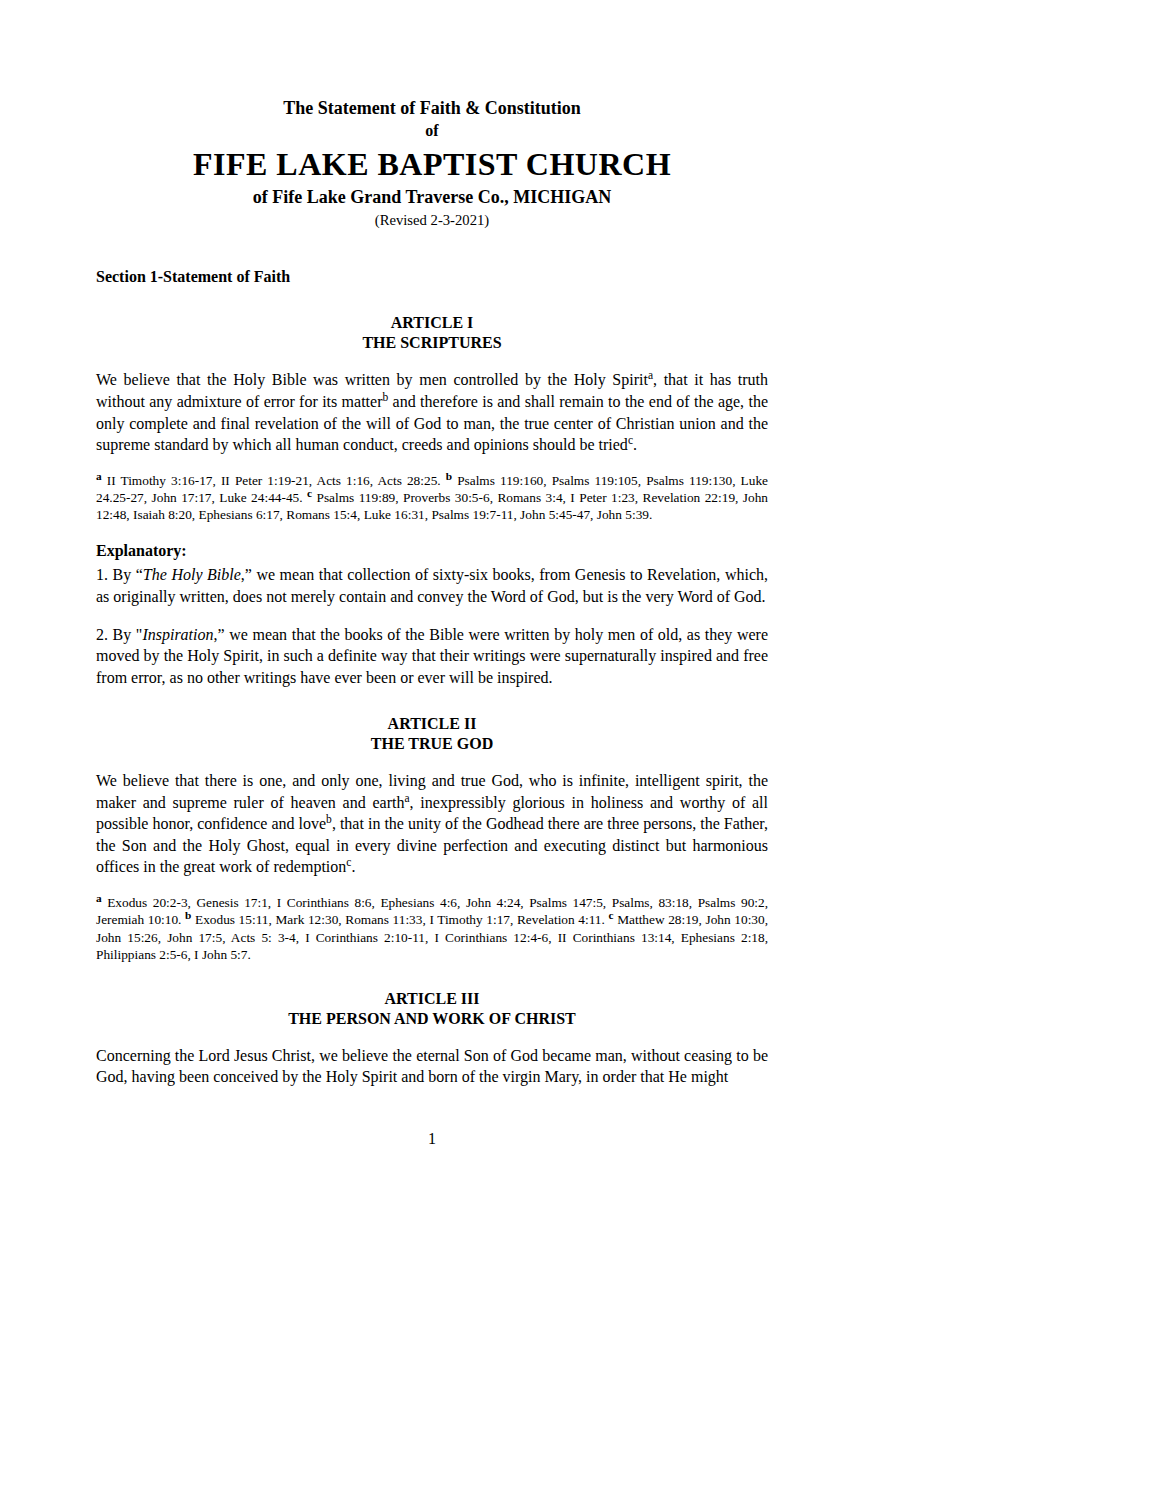The Statement of Faith & Constitution
of
FIFE LAKE BAPTIST CHURCH
of Fife Lake Grand Traverse Co., MICHIGAN
(Revised 2-3-2021)
Section 1-Statement of Faith
ARTICLE I THE SCRIPTURES
We believe that the Holy Bible was written by men controlled by the Holy Spirita, that it has truth without any admixture of error for its matterb and therefore is and shall remain to the end of the age, the only complete and final revelation of the will of God to man, the true center of Christian union and the supreme standard by which all human conduct, creeds and opinions should be triedc.
a II Timothy 3:16-17, II Peter 1:19-21, Acts 1:16, Acts 28:25. b Psalms 119:160, Psalms 119:105, Psalms 119:130, Luke 24.25-27, John 17:17, Luke 24:44-45. c Psalms 119:89, Proverbs 30:5-6, Romans 3:4, I Peter 1:23, Revelation 22:19, John 12:48, Isaiah 8:20, Ephesians 6:17, Romans 15:4, Luke 16:31, Psalms 19:7-11, John 5:45-47, John 5:39.
Explanatory:
1. By “The Holy Bible,” we mean that collection of sixty-six books, from Genesis to Revelation, which, as originally written, does not merely contain and convey the Word of God, but is the very Word of God.
2. By "Inspiration,” we mean that the books of the Bible were written by holy men of old, as they were moved by the Holy Spirit, in such a definite way that their writings were supernaturally inspired and free from error, as no other writings have ever been or ever will be inspired.
ARTICLE II THE TRUE GOD
We believe that there is one, and only one, living and true God, who is infinite, intelligent spirit, the maker and supreme ruler of heaven and eartha, inexpressibly glorious in holiness and worthy of all possible honor, confidence and loveb, that in the unity of the Godhead there are three persons, the Father, the Son and the Holy Ghost, equal in every divine perfection and executing distinct but harmonious offices in the great work of redemptionc.
a Exodus 20:2-3, Genesis 17:1, I Corinthians 8:6, Ephesians 4:6, John 4:24, Psalms 147:5, Psalms, 83:18, Psalms 90:2, Jeremiah 10:10. b Exodus 15:11, Mark 12:30, Romans 11:33, I Timothy 1:17, Revelation 4:11. c Matthew 28:19, John 10:30, John 15:26, John 17:5, Acts 5: 3-4, I Corinthians 2:10-11, I Corinthians 12:4-6, II Corinthians 13:14, Ephesians 2:18, Philippians 2:5-6, I John 5:7.
ARTICLE III THE PERSON AND WORK OF CHRIST
Concerning the Lord Jesus Christ, we believe the eternal Son of God became man, without ceasing to be God, having been conceived by the Holy Spirit and born of the virgin Mary, in order that He might
1